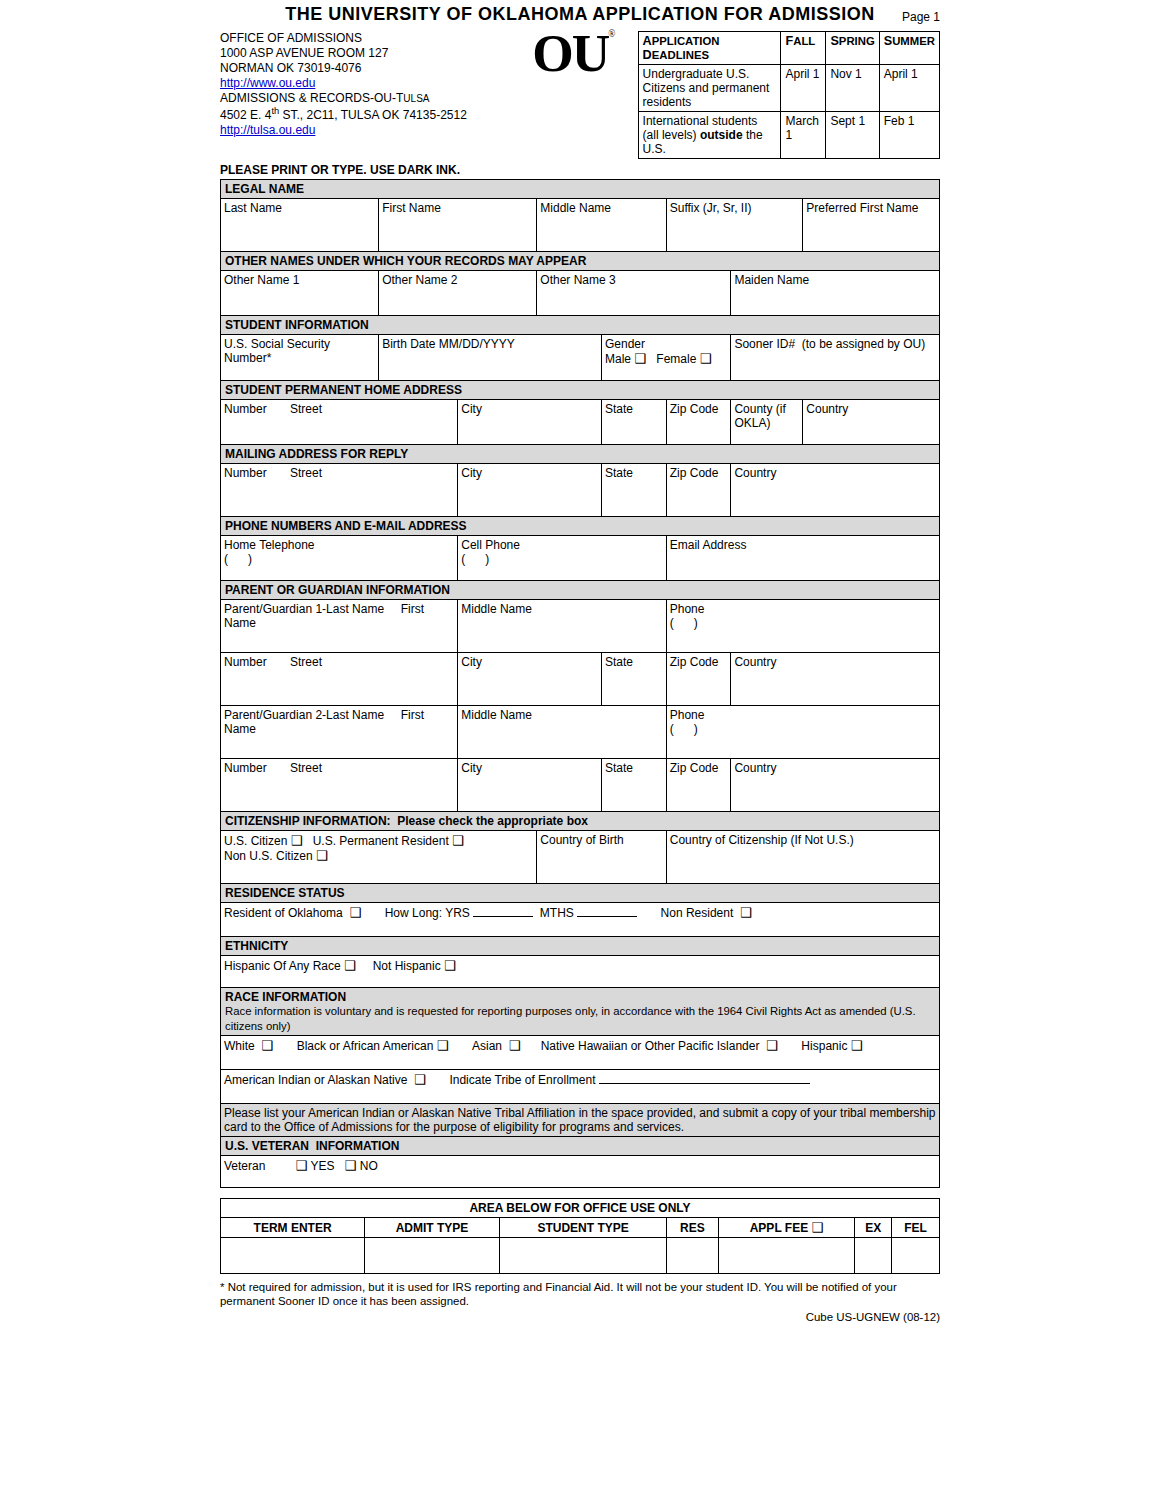Page 1
THE UNIVERSITY OF OKLAHOMA APPLICATION FOR ADMISSION
OFFICE OF ADMISSIONS
1000 ASP AVENUE ROOM 127
NORMAN OK 73019-4076
http://www.ou.edu
ADMISSIONS & RECORDS-OU-TULSA
4502 E. 4th ST., 2C11, TULSA OK 74135-2512
http://tulsa.ou.edu
OU®
| A PPLICATION D EADLINES | F ALL | S PRING | S UMMER |
| --- | --- | --- | --- |
| Undergraduate U.S. Citizens and permanent residents | April 1 | Nov 1 | April 1 |
| International students (all levels) outside the U.S. | March 1 | Sept 1 | Feb 1 |
PLEASE PRINT OR TYPE. USE DARK INK.
| LEGAL NAME |
| Last Name | First Name | Middle Name | Suffix (Jr, Sr, II) | Preferred First Name |
| OTHER NAMES UNDER WHICH YOUR RECORDS MAY APPEAR |
| Other Name 1 | Other Name 2 | Other Name 3 | Maiden Name |
| STUDENT INFORMATION |
| U.S. Social Security Number* | Birth Date MM/DD/YYYY | Gender Male ❑ Female ❑ | Sooner ID# (to be assigned by OU) |
| STUDENT PERMANENT HOME ADDRESS |
| Number Street | City | State | Zip Code | County (if OKLA) | Country |
| MAILING ADDRESS FOR REPLY |
| Number Street | City | State | Zip Code | Country |
| PHONE NUMBERS AND E-MAIL ADDRESS |
| Home Telephone ( ) | Cell Phone ( ) | Email Address |
| PARENT OR GUARDIAN INFORMATION |
| Parent/Guardian 1-Last Name First Name | Middle Name | Phone ( ) |
| Number Street | City | State | Zip Code | Country |
| Parent/Guardian 2-Last Name First Name | Middle Name | Phone ( ) |
| Number Street | City | State | Zip Code | Country |
| CITIZENSHIP INFORMATION: Please check the appropriate box |
| U.S. Citizen ❑ U.S. Permanent Resident ❑ Non U.S. Citizen ❑ | Country of Birth | Country of Citizenship (If Not U.S.) |
| RESIDENCE STATUS |
| Resident of Oklahoma ❑ How Long: YRS MTHS Non Resident ❑ |
| ETHNICITY |
| Hispanic Of Any Race ❑ Not Hispanic ❑ |
| RACE INFORMATION Race information is voluntary and is requested for reporting purposes only, in accordance with the 1964 Civil Rights Act as amended (U.S. citizens only) |
| White ❑ Black or African American ❑ Asian ❑ Native Hawaiian or Other Pacific Islander ❑ Hispanic ❑ |
| American Indian or Alaskan Native ❑ Indicate Tribe of Enrollment |
| Please list your American Indian or Alaskan Native Tribal Affiliation in the space provided, and submit a copy of your tribal membership card to the Office of Admissions for the purpose of eligibility for programs and services. |
| U.S. VETERAN INFORMATION |
| Veteran ❑ YES ❑ NO |
| AREA BELOW FOR OFFICE USE ONLY |
| TERM ENTER | ADMIT TYPE | STUDENT TYPE | RES | APPL FEE ❑ | EX | FEL |
* Not required for admission, but it is used for IRS reporting and Financial Aid. It will not be your student ID. You will be notified of your permanent Sooner ID once it has been assigned.
Cube US-UGNEW (08-12)